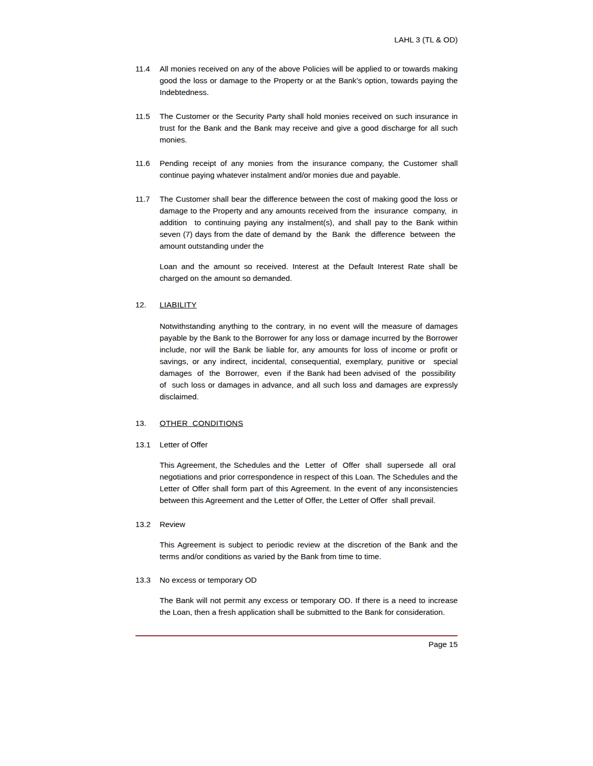LAHL 3 (TL & OD)
11.4
All monies received on any of the above Policies will be applied to or towards making good the loss or damage to the Property or at the Bank’s option, towards paying the Indebtedness.
11.5
The Customer or the Security Party shall hold monies received on such insurance in trust for the Bank and the Bank may receive and give a good discharge for all such monies.
11.6
Pending receipt of any monies from the insurance company, the Customer shall continue paying whatever instalment and/or monies due and payable.
11.7
The Customer shall bear the difference between the cost of making good the loss or damage to the Property and any amounts received from the insurance company, in addition to continuing paying any instalment(s), and shall pay to the Bank within seven (7) days from the date of demand by the Bank the difference between the amount outstanding under the
Loan and the amount so received. Interest at the Default Interest Rate shall be charged on the amount so demanded.
12.
LIABILITY
Notwithstanding anything to the contrary, in no event will the measure of damages payable by the Bank to the Borrower for any loss or damage incurred by the Borrower include, nor will the Bank be liable for, any amounts for loss of income or profit or savings, or any indirect, incidental, consequential, exemplary, punitive or special damages of the Borrower, even if the Bank had been advised of the possibility of such loss or damages in advance, and all such loss and damages are expressly disclaimed.
13.
OTHER CONDITIONS
13.1
Letter of Offer
This Agreement, the Schedules and the Letter of Offer shall supersede all oral negotiations and prior correspondence in respect of this Loan. The Schedules and the Letter of Offer shall form part of this Agreement. In the event of any inconsistencies between this Agreement and the Letter of Offer, the Letter of Offer shall prevail.
13.2
Review
This Agreement is subject to periodic review at the discretion of the Bank and the terms and/or conditions as varied by the Bank from time to time.
13.3
No excess or temporary OD
The Bank will not permit any excess or temporary OD. If there is a need to increase the Loan, then a fresh application shall be submitted to the Bank for consideration.
Page 15